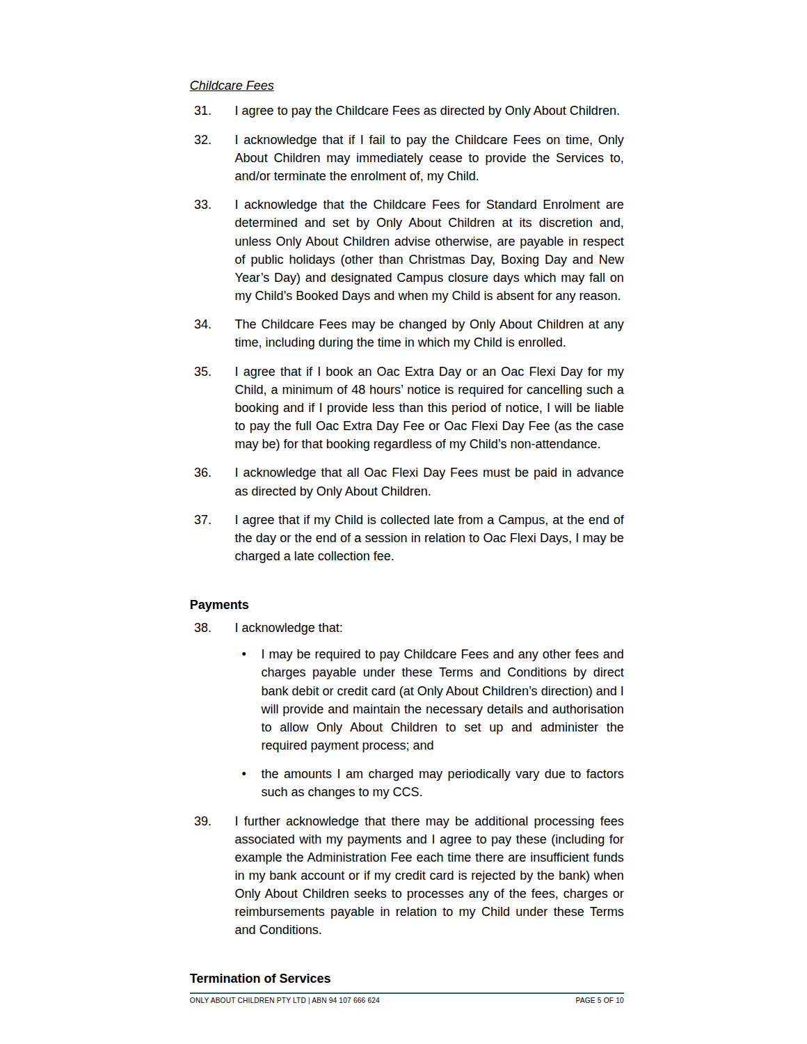Childcare Fees
31. I agree to pay the Childcare Fees as directed by Only About Children.
32. I acknowledge that if I fail to pay the Childcare Fees on time, Only About Children may immediately cease to provide the Services to, and/or terminate the enrolment of, my Child.
33. I acknowledge that the Childcare Fees for Standard Enrolment are determined and set by Only About Children at its discretion and, unless Only About Children advise otherwise, are payable in respect of public holidays (other than Christmas Day, Boxing Day and New Year’s Day) and designated Campus closure days which may fall on my Child’s Booked Days and when my Child is absent for any reason.
34. The Childcare Fees may be changed by Only About Children at any time, including during the time in which my Child is enrolled.
35. I agree that if I book an Oac Extra Day or an Oac Flexi Day for my Child, a minimum of 48 hours’ notice is required for cancelling such a booking and if I provide less than this period of notice, I will be liable to pay the full Oac Extra Day Fee or Oac Flexi Day Fee (as the case may be) for that booking regardless of my Child’s non-attendance.
36. I acknowledge that all Oac Flexi Day Fees must be paid in advance as directed by Only About Children.
37. I agree that if my Child is collected late from a Campus, at the end of the day or the end of a session in relation to Oac Flexi Days, I may be charged a late collection fee.
Payments
38. I acknowledge that:
I may be required to pay Childcare Fees and any other fees and charges payable under these Terms and Conditions by direct bank debit or credit card (at Only About Children’s direction) and I will provide and maintain the necessary details and authorisation to allow Only About Children to set up and administer the required payment process; and
the amounts I am charged may periodically vary due to factors such as changes to my CCS.
39. I further acknowledge that there may be additional processing fees associated with my payments and I agree to pay these (including for example the Administration Fee each time there are insufficient funds in my bank account or if my credit card is rejected by the bank) when Only About Children seeks to processes any of the fees, charges or reimbursements payable in relation to my Child under these Terms and Conditions.
Termination of Services
ONLY ABOUT CHILDREN PTY LTD | ABN 94 107 666 624
PAGE 5 OF 10